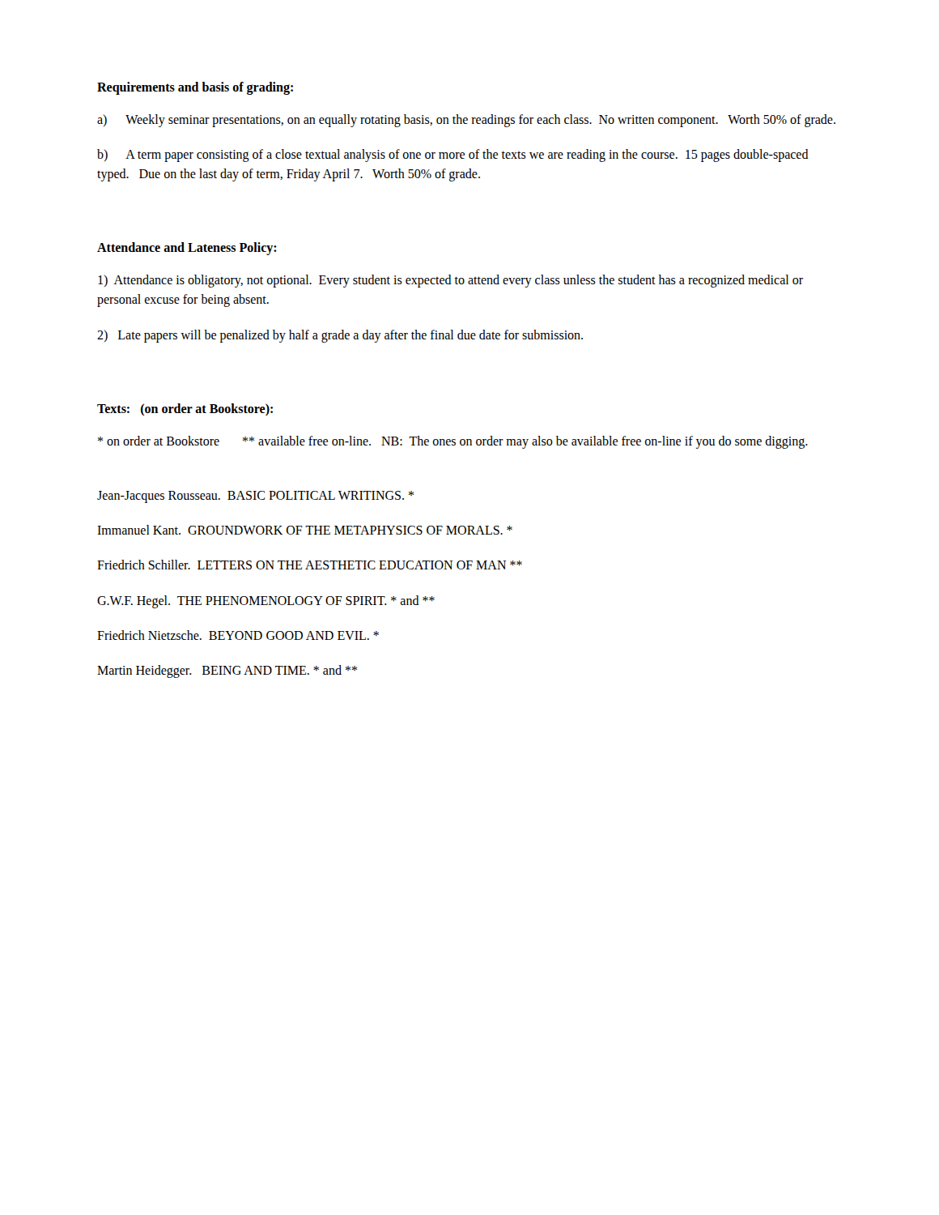Requirements and basis of grading:
a) Weekly seminar presentations, on an equally rotating basis, on the readings for each class. No written component. Worth 50% of grade.
b) A term paper consisting of a close textual analysis of one or more of the texts we are reading in the course. 15 pages double-spaced typed. Due on the last day of term, Friday April 7. Worth 50% of grade.
Attendance and Lateness Policy:
1) Attendance is obligatory, not optional. Every student is expected to attend every class unless the student has a recognized medical or personal excuse for being absent.
2) Late papers will be penalized by half a grade a day after the final due date for submission.
Texts: (on order at Bookstore):
* on order at Bookstore ** available free on-line. NB: The ones on order may also be available free on-line if you do some digging.
Jean-Jacques Rousseau. BASIC POLITICAL WRITINGS. *
Immanuel Kant. GROUNDWORK OF THE METAPHYSICS OF MORALS. *
Friedrich Schiller. LETTERS ON THE AESTHETIC EDUCATION OF MAN **
G.W.F. Hegel. THE PHENOMENOLOGY OF SPIRIT. * and **
Friedrich Nietzsche. BEYOND GOOD AND EVIL. *
Martin Heidegger. BEING AND TIME. * and **